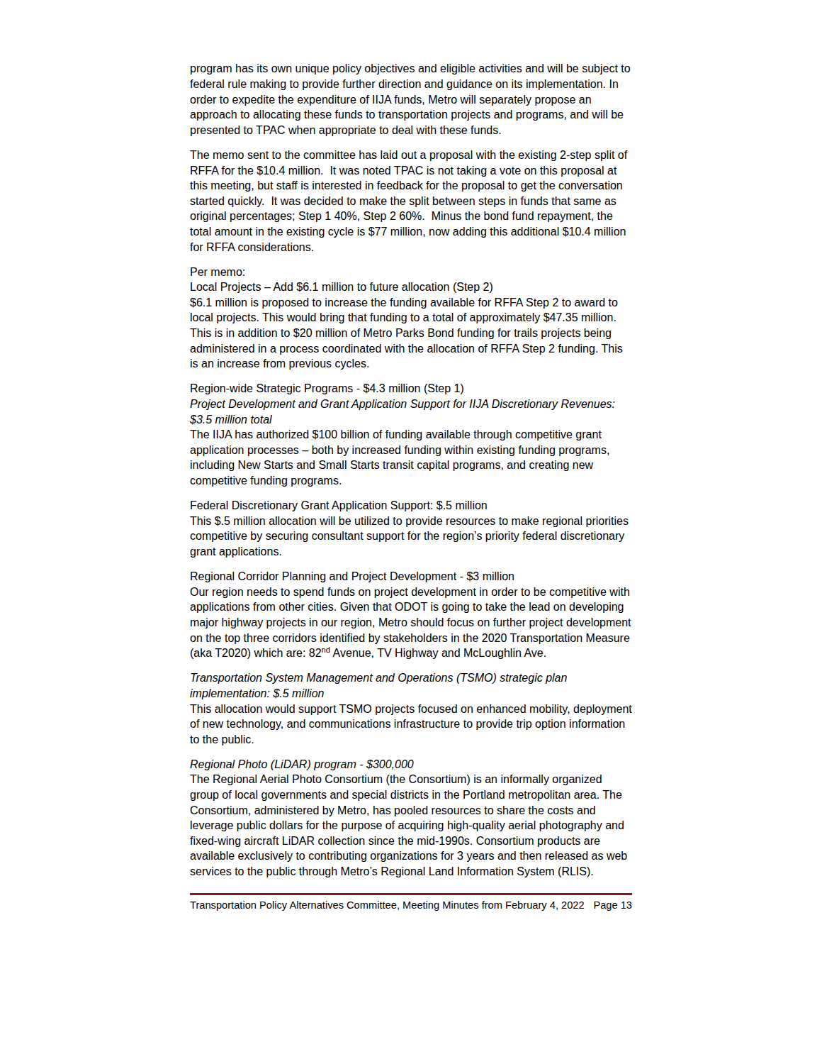program has its own unique policy objectives and eligible activities and will be subject to federal rule making to provide further direction and guidance on its implementation. In order to expedite the expenditure of IIJA funds, Metro will separately propose an approach to allocating these funds to transportation projects and programs, and will be presented to TPAC when appropriate to deal with these funds.
The memo sent to the committee has laid out a proposal with the existing 2-step split of RFFA for the $10.4 million. It was noted TPAC is not taking a vote on this proposal at this meeting, but staff is interested in feedback for the proposal to get the conversation started quickly. It was decided to make the split between steps in funds that same as original percentages; Step 1 40%, Step 2 60%. Minus the bond fund repayment, the total amount in the existing cycle is $77 million, now adding this additional $10.4 million for RFFA considerations.
Per memo:
Local Projects – Add $6.1 million to future allocation (Step 2)
$6.1 million is proposed to increase the funding available for RFFA Step 2 to award to local projects. This would bring that funding to a total of approximately $47.35 million. This is in addition to $20 million of Metro Parks Bond funding for trails projects being administered in a process coordinated with the allocation of RFFA Step 2 funding. This is an increase from previous cycles.
Region-wide Strategic Programs - $4.3 million (Step 1)
Project Development and Grant Application Support for IIJA Discretionary Revenues:
$3.5 million total
The IIJA has authorized $100 billion of funding available through competitive grant application processes – both by increased funding within existing funding programs, including New Starts and Small Starts transit capital programs, and creating new competitive funding programs.
Federal Discretionary Grant Application Support: $.5 million
This $.5 million allocation will be utilized to provide resources to make regional priorities competitive by securing consultant support for the region’s priority federal discretionary grant applications.
Regional Corridor Planning and Project Development - $3 million
Our region needs to spend funds on project development in order to be competitive with applications from other cities. Given that ODOT is going to take the lead on developing major highway projects in our region, Metro should focus on further project development on the top three corridors identified by stakeholders in the 2020 Transportation Measure (aka T2020) which are: 82nd Avenue, TV Highway and McLoughlin Ave.
Transportation System Management and Operations (TSMO) strategic plan implementation: $.5 million
This allocation would support TSMO projects focused on enhanced mobility, deployment of new technology, and communications infrastructure to provide trip option information to the public.
Regional Photo (LiDAR) program - $300,000
The Regional Aerial Photo Consortium (the Consortium) is an informally organized group of local governments and special districts in the Portland metropolitan area. The Consortium, administered by Metro, has pooled resources to share the costs and leverage public dollars for the purpose of acquiring high-quality aerial photography and fixed-wing aircraft LiDAR collection since the mid-1990s. Consortium products are available exclusively to contributing organizations for 3 years and then released as web services to the public through Metro’s Regional Land Information System (RLIS).
Transportation Policy Alternatives Committee, Meeting Minutes from February 4, 2022 Page 13